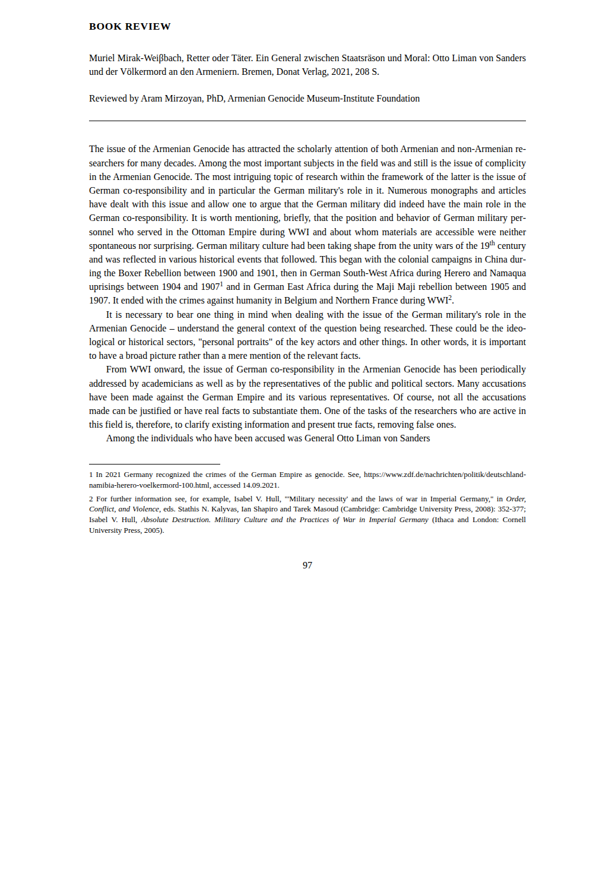BOOK REVIEW
Muriel Mirak-Weiβbach, Retter oder Täter. Ein General zwischen Staatsräson und Moral: Otto Liman von Sanders und der Völkermord an den Armeniern. Bremen, Donat Verlag, 2021, 208 S.
Reviewed by Aram Mirzoyan, PhD, Armenian Genocide Museum-Institute Foundation
The issue of the Armenian Genocide has attracted the scholarly attention of both Armenian and non-Armenian researchers for many decades. Among the most important subjects in the field was and still is the issue of complicity in the Armenian Genocide. The most intriguing topic of research within the framework of the latter is the issue of German co-responsibility and in particular the German military's role in it. Numerous monographs and articles have dealt with this issue and allow one to argue that the German military did indeed have the main role in the German co-responsibility. It is worth mentioning, briefly, that the position and behavior of German military personnel who served in the Ottoman Empire during WWI and about whom materials are accessible were neither spontaneous nor surprising. German military culture had been taking shape from the unity wars of the 19th century and was reflected in various historical events that followed. This began with the colonial campaigns in China during the Boxer Rebellion between 1900 and 1901, then in German South-West Africa during Herero and Namaqua uprisings between 1904 and 19071 and in German East Africa during the Maji Maji rebellion between 1905 and 1907. It ended with the crimes against humanity in Belgium and Northern France during WWI2.
It is necessary to bear one thing in mind when dealing with the issue of the German military's role in the Armenian Genocide – understand the general context of the question being researched. These could be the ideological or historical sectors, "personal portraits" of the key actors and other things. In other words, it is important to have a broad picture rather than a mere mention of the relevant facts.
From WWI onward, the issue of German co-responsibility in the Armenian Genocide has been periodically addressed by academicians as well as by the representatives of the public and political sectors. Many accusations have been made against the German Empire and its various representatives. Of course, not all the accusations made can be justified or have real facts to substantiate them. One of the tasks of the researchers who are active in this field is, therefore, to clarify existing information and present true facts, removing false ones.
Among the individuals who have been accused was General Otto Liman von Sanders
1 In 2021 Germany recognized the crimes of the German Empire as genocide. See, https://www.zdf.de/nachrichten/politik/deutschland-namibia-herero-voelkermord-100.html, accessed 14.09.2021.
2 For further information see, for example, Isabel V. Hull, "'Military necessity' and the laws of war in Imperial Germany," in Order, Conflict, and Violence, eds. Stathis N. Kalyvas, Ian Shapiro and Tarek Masoud (Cambridge: Cambridge University Press, 2008): 352-377; Isabel V. Hull, Absolute Destruction. Military Culture and the Practices of War in Imperial Germany (Ithaca and London: Cornell University Press, 2005).
97